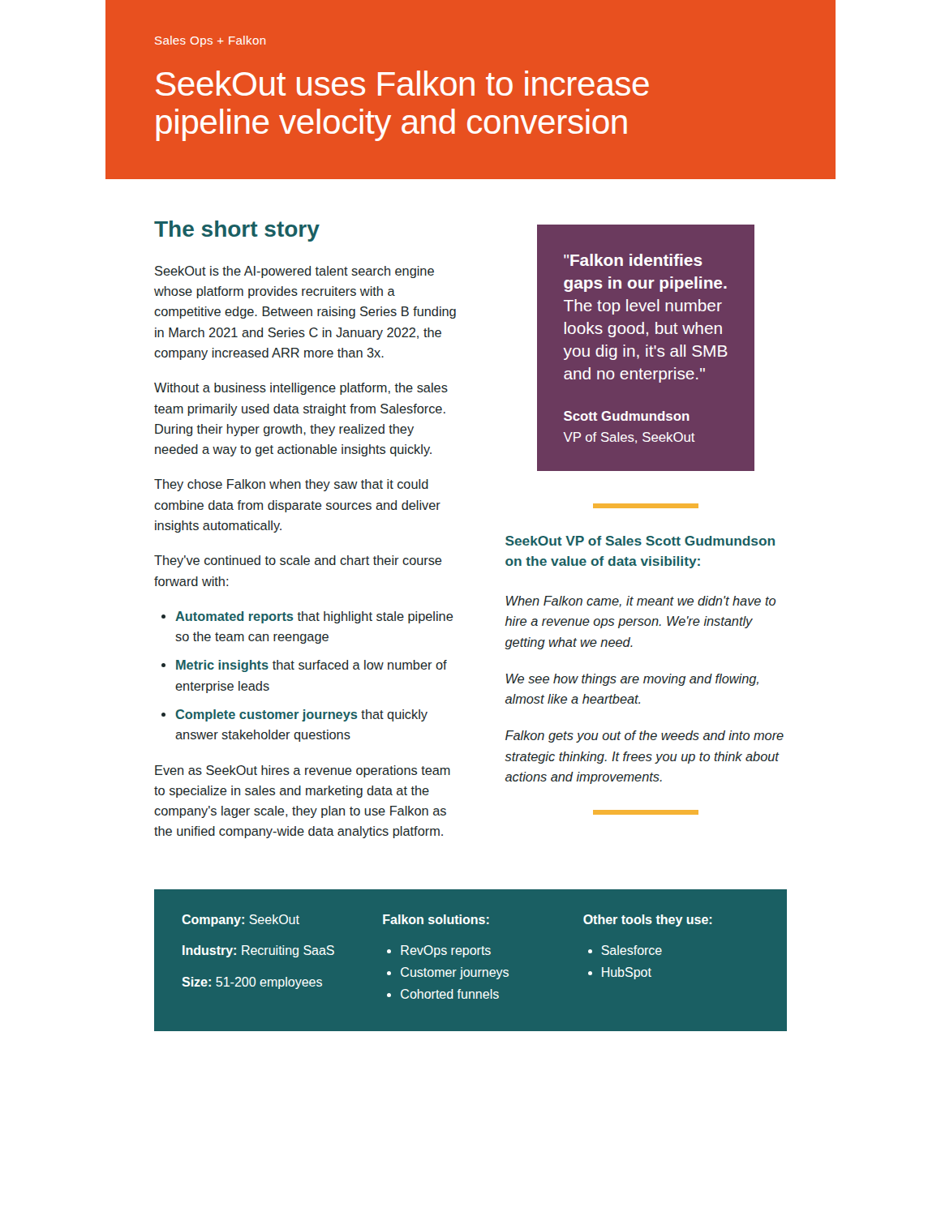Sales Ops + Falkon
SeekOut uses Falkon to increase
pipeline velocity and conversion
The short story
SeekOut is the AI-powered talent search engine whose platform provides recruiters with a competitive edge. Between raising Series B funding in March 2021 and Series C in January 2022, the company increased ARR more than 3x.
Without a business intelligence platform, the sales team primarily used data straight from Salesforce. During their hyper growth, they realized they needed a way to get actionable insights quickly.
They chose Falkon when they saw that it could combine data from disparate sources and deliver insights automatically.
They've continued to scale and chart their course forward with:
Automated reports that highlight stale pipeline so the team can reengage
Metric insights that surfaced a low number of enterprise leads
Complete customer journeys that quickly answer stakeholder questions
Even as SeekOut hires a revenue operations team to specialize in sales and marketing data at the company's lager scale, they plan to use Falkon as the unified company-wide data analytics platform.
"Falkon identifies gaps in our pipeline. The top level number looks good, but when you dig in, it's all SMB and no enterprise."
Scott Gudmundson
VP of Sales, SeekOut
SeekOut VP of Sales Scott Gudmundson on the value of data visibility:
When Falkon came, it meant we didn't have to hire a revenue ops person. We're instantly getting what we need.
We see how things are moving and flowing, almost like a heartbeat.
Falkon gets you out of the weeds and into more strategic thinking. It frees you up to think about actions and improvements.
Company: SeekOut
Industry: Recruiting SaaS
Size: 51-200 employees
Falkon solutions:
RevOps reports
Customer journeys
Cohorted funnels
Other tools they use:
Salesforce
HubSpot